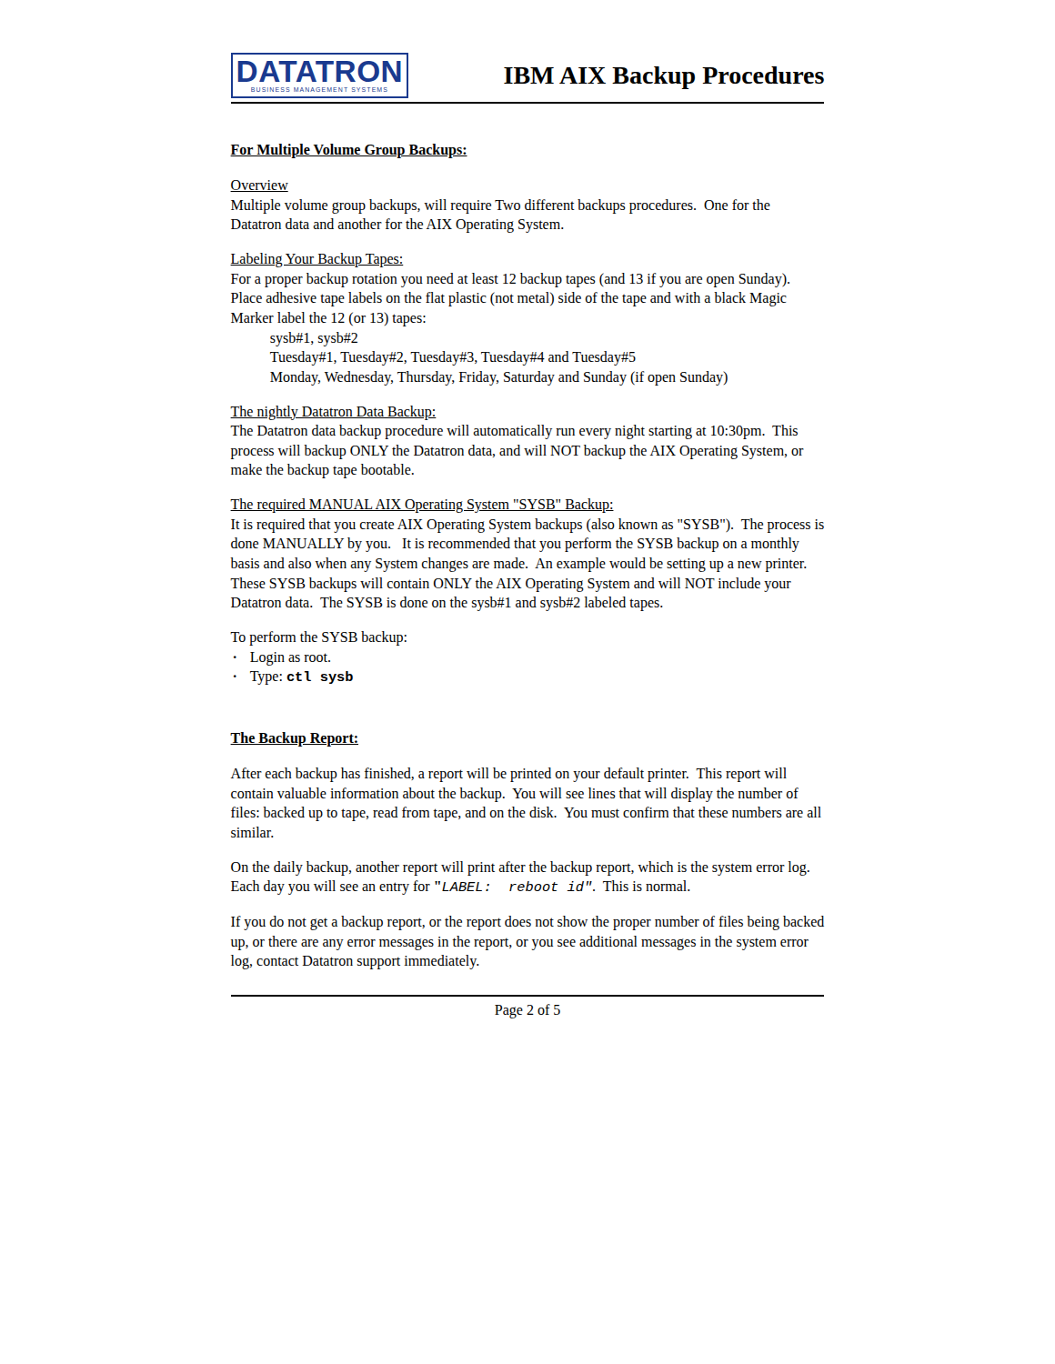DATATRON BUSINESS MANAGEMENT SYSTEMS
IBM AIX Backup Procedures
For Multiple Volume Group Backups:
Overview
Multiple volume group backups, will require Two different backups procedures. One for the Datatron data and another for the AIX Operating System.
Labeling Your Backup Tapes:
For a proper backup rotation you need at least 12 backup tapes (and 13 if you are open Sunday). Place adhesive tape labels on the flat plastic (not metal) side of the tape and with a black Magic Marker label the 12 (or 13) tapes:
sysb#1, sysb#2
Tuesday#1, Tuesday#2, Tuesday#3, Tuesday#4 and Tuesday#5
Monday, Wednesday, Thursday, Friday, Saturday and Sunday (if open Sunday)
The nightly Datatron Data Backup:
The Datatron data backup procedure will automatically run every night starting at 10:30pm. This process will backup ONLY the Datatron data, and will NOT backup the AIX Operating System, or make the backup tape bootable.
The required MANUAL AIX Operating System "SYSB" Backup:
It is required that you create AIX Operating System backups (also known as "SYSB"). The process is done MANUALLY by you. It is recommended that you perform the SYSB backup on a monthly basis and also when any System changes are made. An example would be setting up a new printer. These SYSB backups will contain ONLY the AIX Operating System and will NOT include your Datatron data. The SYSB is done on the sysb#1 and sysb#2 labeled tapes.
To perform the SYSB backup:
Login as root.
Type: ctl sysb
The Backup Report:
After each backup has finished, a report will be printed on your default printer. This report will contain valuable information about the backup. You will see lines that will display the number of files: backed up to tape, read from tape, and on the disk. You must confirm that these numbers are all similar.
On the daily backup, another report will print after the backup report, which is the system error log. Each day you will see an entry for "LABEL: reboot id". This is normal.
If you do not get a backup report, or the report does not show the proper number of files being backed up, or there are any error messages in the report, or you see additional messages in the system error log, contact Datatron support immediately.
Page 2 of 5